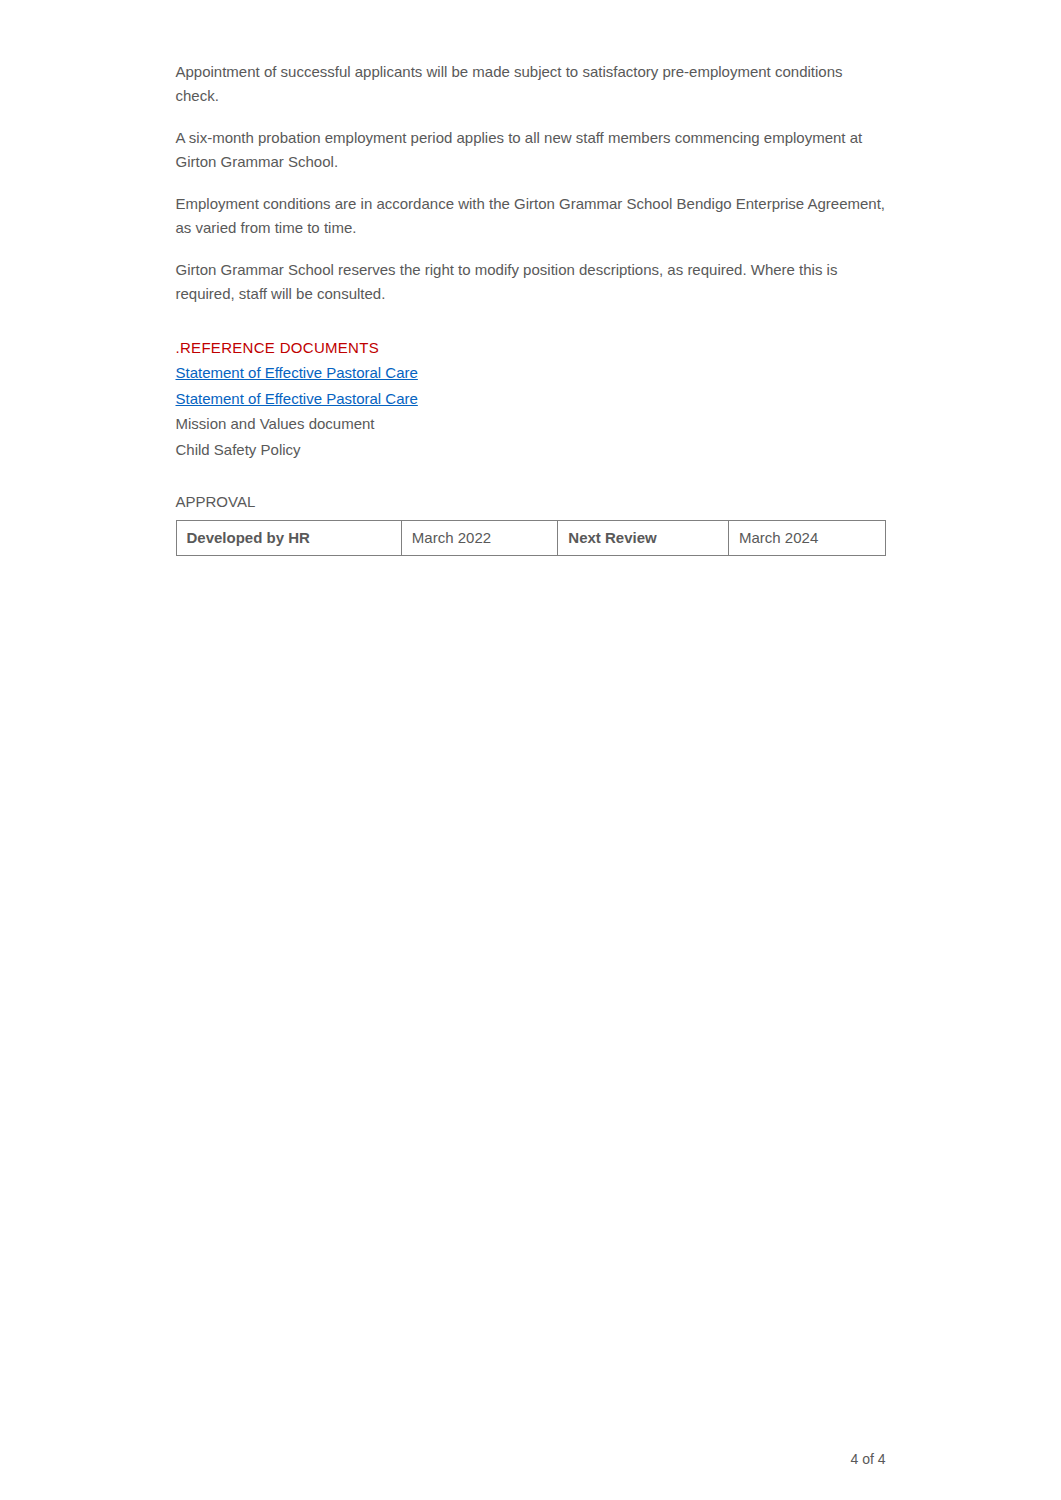Appointment of successful applicants will be made subject to satisfactory pre-employment conditions check.
A six-month probation employment period applies to all new staff members commencing employment at Girton Grammar School.
Employment conditions are in accordance with the Girton Grammar School Bendigo Enterprise Agreement, as varied from time to time.
Girton Grammar School reserves the right to modify position descriptions, as required. Where this is required, staff will be consulted.
.REFERENCE DOCUMENTS
Statement of Effective Pastoral Care Statement of Effective Pastoral Care Mission and Values document Child Safety Policy
APPROVAL
| Developed by HR | March 2022 | Next Review | March 2024 |
4 of 4